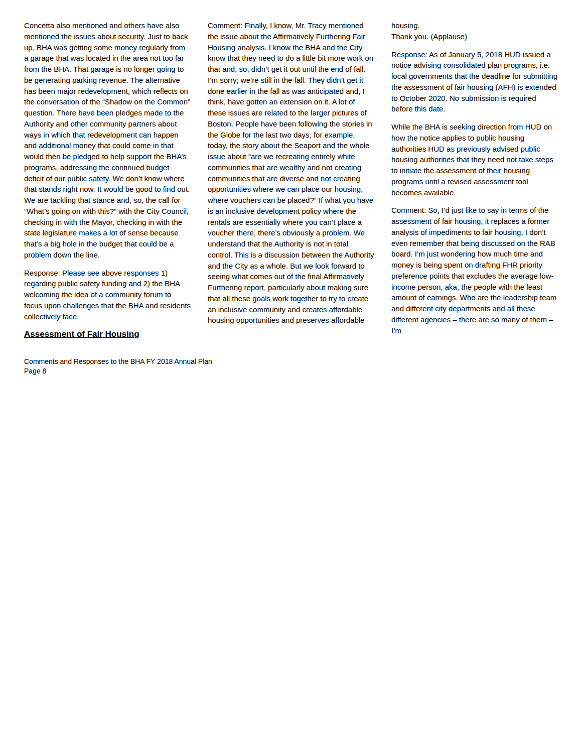Concetta also mentioned and others have also mentioned the issues about security. Just to back up, BHA was getting some money regularly from a garage that was located in the area not too far from the BHA. That garage is no longer going to be generating parking revenue. The alternative has been major redevelopment, which reflects on the conversation of the “Shadow on the Common” question. There have been pledges made to the Authority and other community partners about ways in which that redevelopment can happen and additional money that could come in that would then be pledged to help support the BHA’s programs, addressing the continued budget deficit of our public safety. We don’t know where that stands right now. It would be good to find out. We are tackling that stance and, so, the call for “What’s going on with this?” with the City Council, checking in with the Mayor, checking in with the state legislature makes a lot of sense because that’s a big hole in the budget that could be a problem down the line.
Response: Please see above responses 1) regarding public safety funding and 2) the BHA welcoming the idea of a community forum to focus upon challenges that the BHA and residents collectively face.
Assessment of Fair Housing
Comment: Finally, I know, Mr. Tracy mentioned the issue about the Affirmatively Furthering Fair Housing analysis. I know the BHA and the City know that they need to do a little bit more work on that and, so, didn’t get it out until the end of fall. I’m sorry; we’re still in the fall. They didn’t get it done earlier in the fall as was anticipated and, I think, have gotten an extension on it. A lot of these issues are related to the larger pictures of Boston. People have been following the stories in the Globe for the last two days, for example, today, the story about the Seaport and the whole issue about “are we recreating entirely white communities that are wealthy and not creating communities that are diverse and not creating opportunities where we can place our housing, where vouchers can be placed?” If what you have is an inclusive development policy where the rentals are essentially where you can’t place a voucher there, there’s obviously a problem. We understand that the Authority is not in total control. This is a discussion between the Authority and the City as a whole. But we look forward to seeing what comes out of the final Affirmatively Furthering report, particularly about making sure that all these goals work together to try to create an inclusive community and creates affordable housing opportunities and preserves affordable housing.
Thank you. (Applause)
Response: As of January 5, 2018 HUD issued a notice advising consolidated plan programs, i.e. local governments that the deadline for submitting the assessment of fair housing (AFH) is extended to October 2020. No submission is required before this date.
While the BHA is seeking direction from HUD on how the notice applies to public housing authorities HUD as previously advised public housing authorities that they need not take steps to initiate the assessment of their housing programs until a revised assessment tool becomes available.
Comment: So, I’d just like to say in terms of the assessment of fair housing, it replaces a former analysis of impediments to fair housing, I don’t even remember that being discussed on the RAB board. I’m just wondering how much time and money is being spent on drafting FHR priority preference points that excludes the average low-income person, aka, the people with the least amount of earnings. Who are the leadership team and different city departments and all these different agencies – there are so many of them – I’m
Comments and Responses to the BHA FY 2018 Annual Plan
Page 8